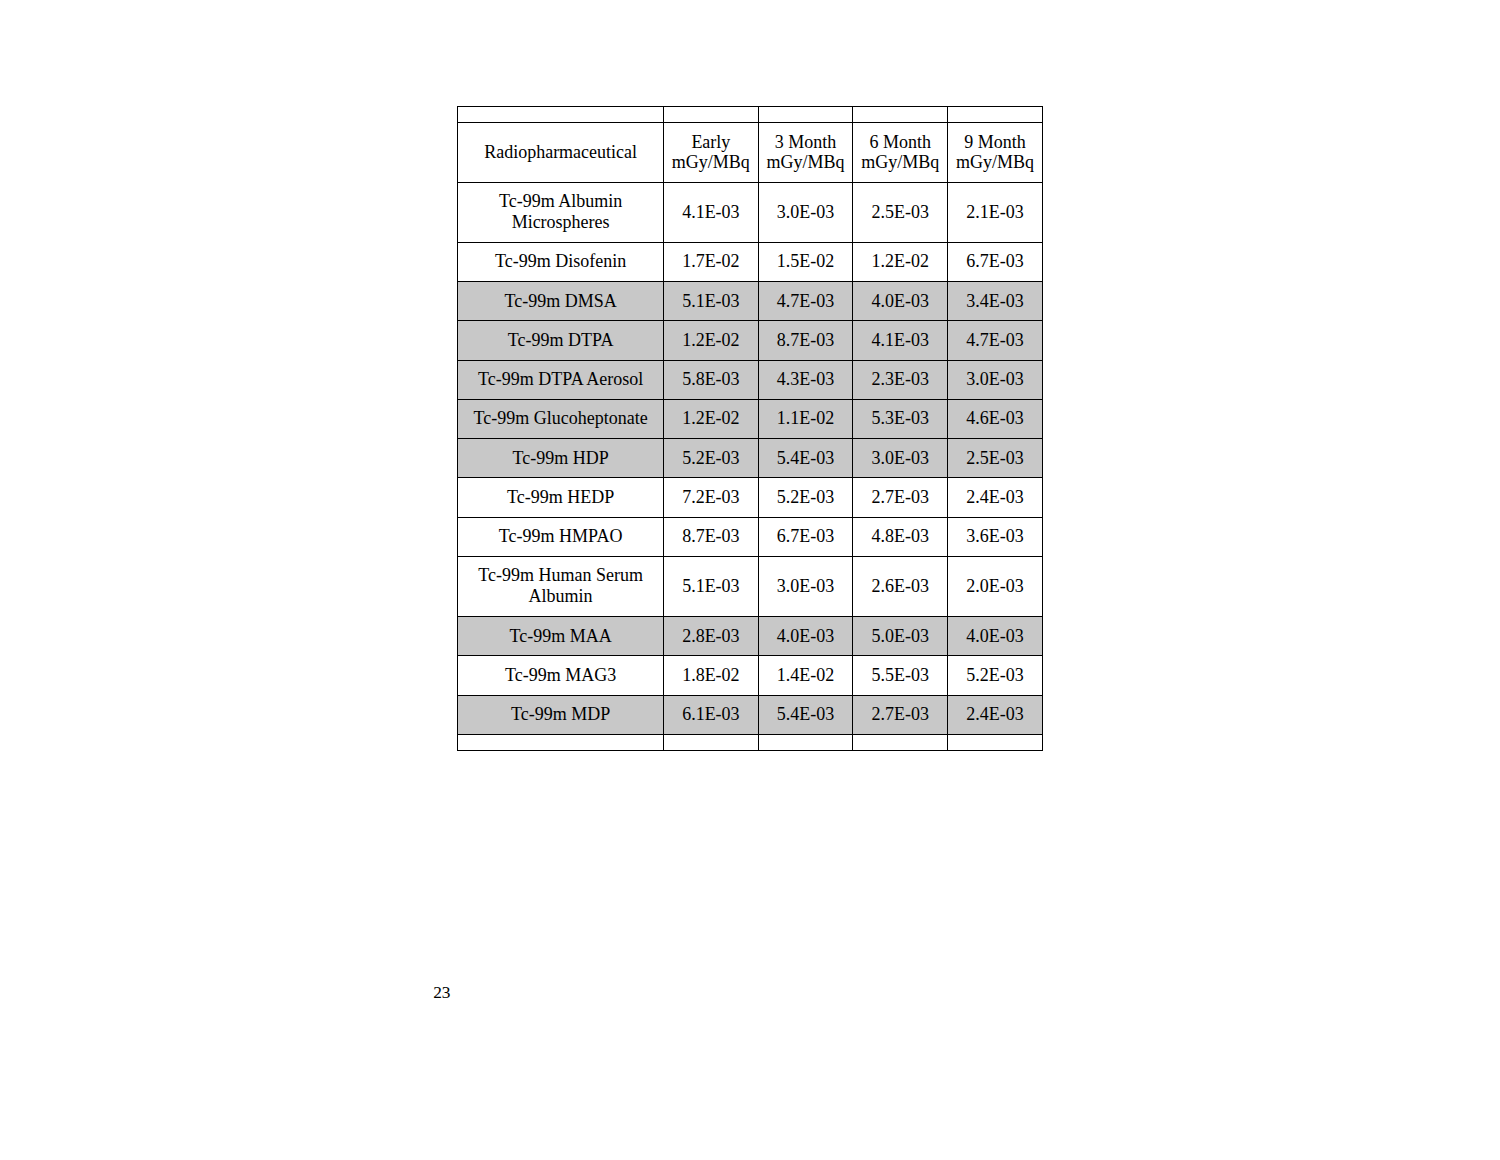| Radiopharmaceutical | Early mGy/MBq | 3 Month mGy/MBq | 6 Month mGy/MBq | 9 Month mGy/MBq |
| Tc-99m Albumin Microspheres | 4.1E-03 | 3.0E-03 | 2.5E-03 | 2.1E-03 |
| Tc-99m Disofenin | 1.7E-02 | 1.5E-02 | 1.2E-02 | 6.7E-03 |
| Tc-99m DMSA | 5.1E-03 | 4.7E-03 | 4.0E-03 | 3.4E-03 |
| Tc-99m DTPA | 1.2E-02 | 8.7E-03 | 4.1E-03 | 4.7E-03 |
| Tc-99m DTPA Aerosol | 5.8E-03 | 4.3E-03 | 2.3E-03 | 3.0E-03 |
| Tc-99m Glucoheptonate | 1.2E-02 | 1.1E-02 | 5.3E-03 | 4.6E-03 |
| Tc-99m HDP | 5.2E-03 | 5.4E-03 | 3.0E-03 | 2.5E-03 |
| Tc-99m HEDP | 7.2E-03 | 5.2E-03 | 2.7E-03 | 2.4E-03 |
| Tc-99m HMPAO | 8.7E-03 | 6.7E-03 | 4.8E-03 | 3.6E-03 |
| Tc-99m Human Serum Albumin | 5.1E-03 | 3.0E-03 | 2.6E-03 | 2.0E-03 |
| Tc-99m MAA | 2.8E-03 | 4.0E-03 | 5.0E-03 | 4.0E-03 |
| Tc-99m MAG3 | 1.8E-02 | 1.4E-02 | 5.5E-03 | 5.2E-03 |
| Tc-99m MDP | 6.1E-03 | 5.4E-03 | 2.7E-03 | 2.4E-03 |
23